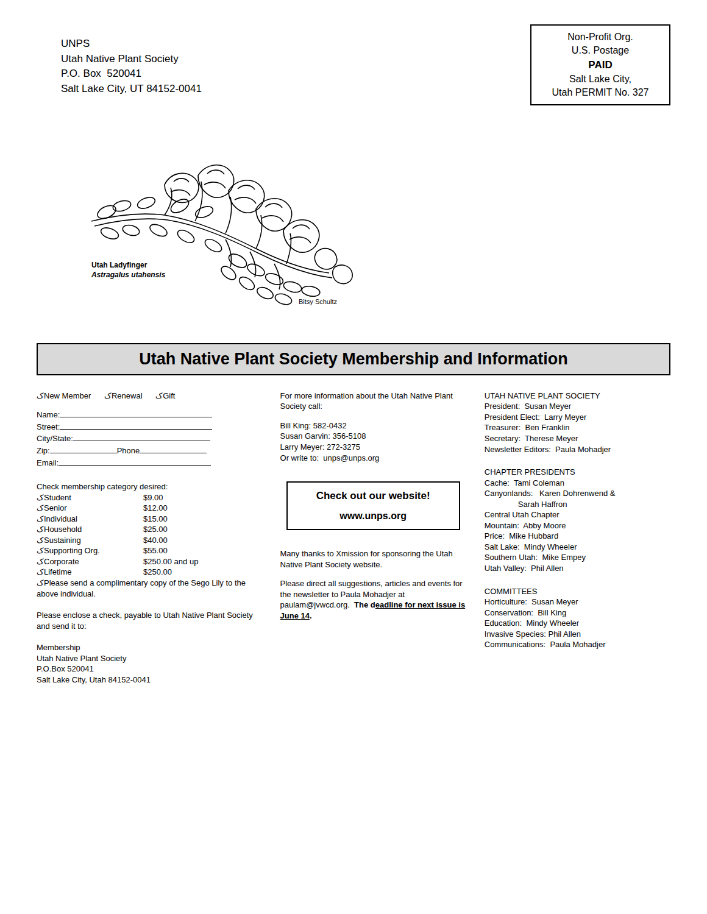UNPS
Utah Native Plant Society
P.O. Box 520041
Salt Lake City, UT 84152-0041
Non-Profit Org.
U.S. Postage
PAID
Salt Lake City,
Utah PERMIT No. 327
Utah Ladyfinger
Astragalus utahensis
Bitsy Schultz
Utah Native Plant Society Membership and Information
کNew Member کRenewal کGift
Name:
Street:
City/State:
Zip: Phone
Email:
Check membership category desired:
کStudent$9.00
کSenior$12.00
کIndividual$15.00
کHousehold$25.00
کSustaining$40.00
کSupporting Org.$55.00
کCorporate$250.00 and up
کLifetime$250.00
کPlease send a complimentary copy of the Sego Lily to the above individual.
Please enclose a check, payable to Utah Native Plant Society and send it to:
Membership
Utah Native Plant Society
P.O.Box 520041
Salt Lake City, Utah 84152-0041
For more information about the Utah Native Plant Society call:
Bill King: 582-0432
Susan Garvin: 356-5108
Larry Meyer: 272-3275
Or write to: unps@unps.org
Check out our website!
www.unps.org
Many thanks to Xmission for sponsoring the Utah Native Plant Society website.
Please direct all suggestions, articles and events for the newsletter to Paula Mohadjer at paulam@jvwcd.org. The deadline for next issue is June 14.
UTAH NATIVE PLANT SOCIETY
President: Susan Meyer
President Elect: Larry Meyer
Treasurer: Ben Franklin
Secretary: Therese Meyer
Newsletter Editors: Paula Mohadjer
CHAPTER PRESIDENTS
Cache: Tami Coleman
Canyonlands: Karen Dohrenwend &
Sarah Haffron
Central Utah Chapter
Mountain: Abby Moore
Price: Mike Hubbard
Salt Lake: Mindy Wheeler
Southern Utah: Mike Empey
Utah Valley: Phil Allen
COMMITTEES
Horticulture: Susan Meyer
Conservation: Bill King
Education: Mindy Wheeler
Invasive Species: Phil Allen
Communications: Paula Mohadjer